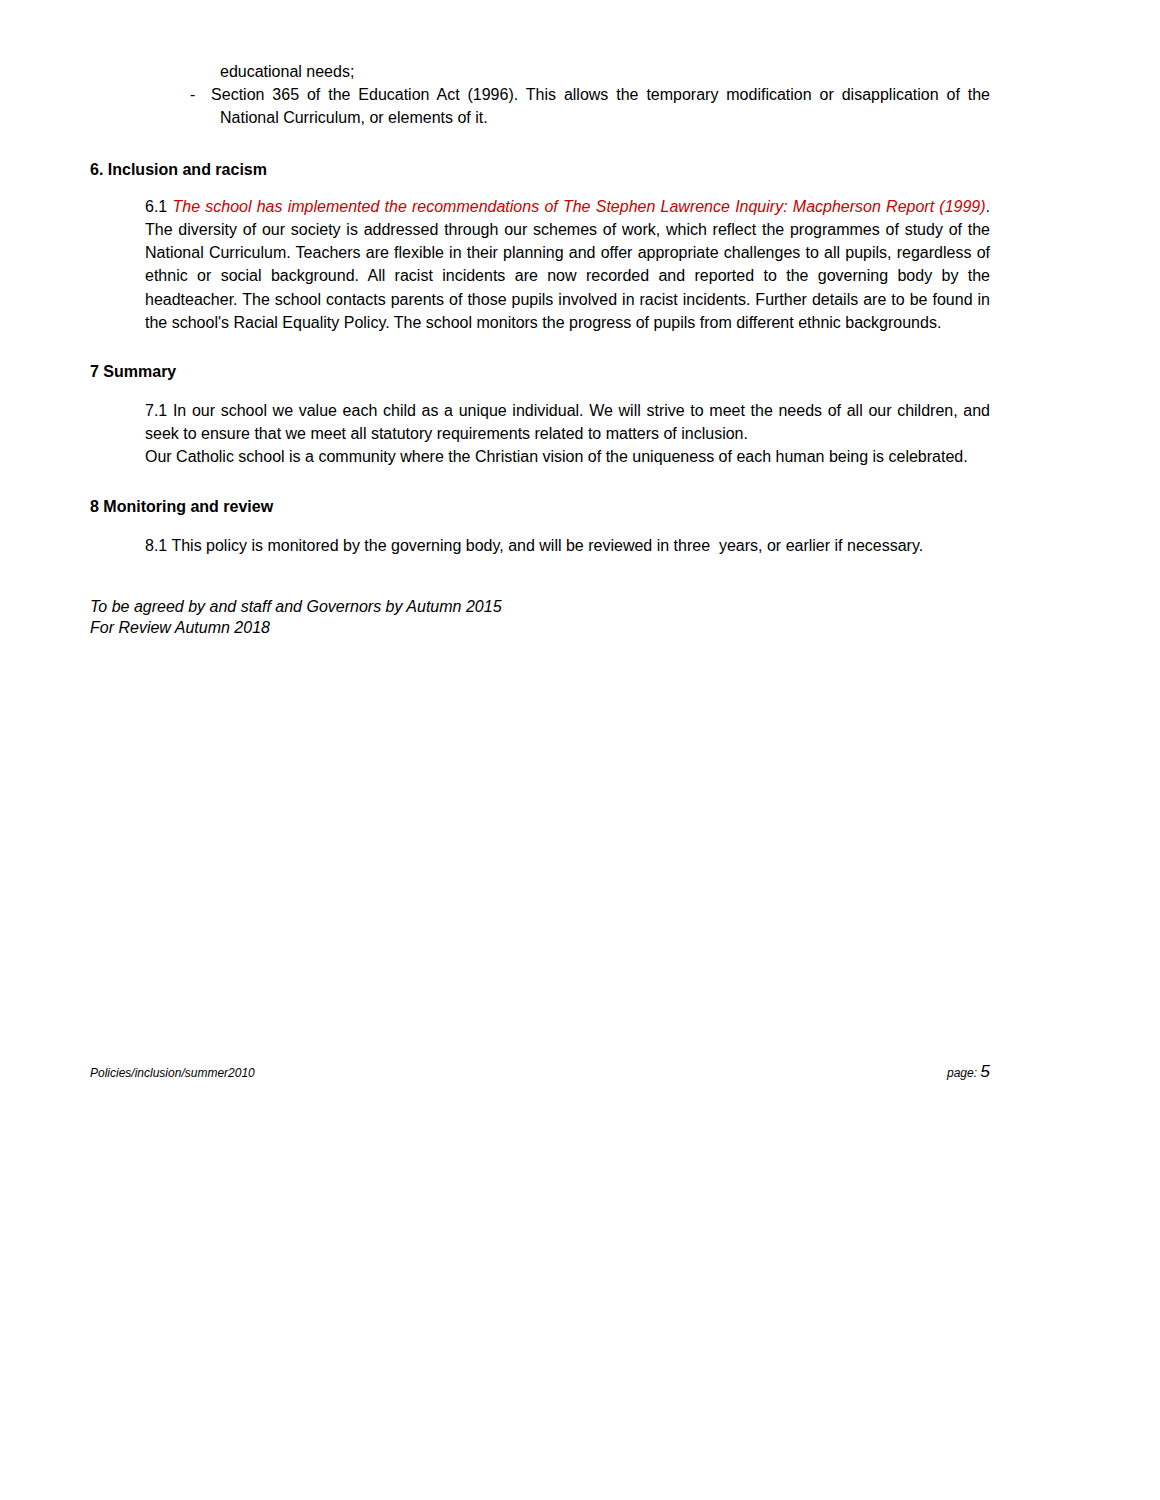educational needs;
- Section 365 of the Education Act (1996). This allows the temporary modification or disapplication of the National Curriculum, or elements of it.
6. Inclusion and racism
6.1 The school has implemented the recommendations of The Stephen Lawrence Inquiry: Macpherson Report (1999). The diversity of our society is addressed through our schemes of work, which reflect the programmes of study of the National Curriculum. Teachers are flexible in their planning and offer appropriate challenges to all pupils, regardless of ethnic or social background. All racist incidents are now recorded and reported to the governing body by the headteacher. The school contacts parents of those pupils involved in racist incidents. Further details are to be found in the school's Racial Equality Policy. The school monitors the progress of pupils from different ethnic backgrounds.
7 Summary
7.1 In our school we value each child as a unique individual. We will strive to meet the needs of all our children, and seek to ensure that we meet all statutory requirements related to matters of inclusion.
Our Catholic school is a community where the Christian vision of the uniqueness of each human being is celebrated.
8 Monitoring and review
8.1 This policy is monitored by the governing body, and will be reviewed in three years, or earlier if necessary.
To be agreed by and staff and Governors by Autumn 2015
For Review Autumn 2018
Policies/inclusion/summer2010 page: 5